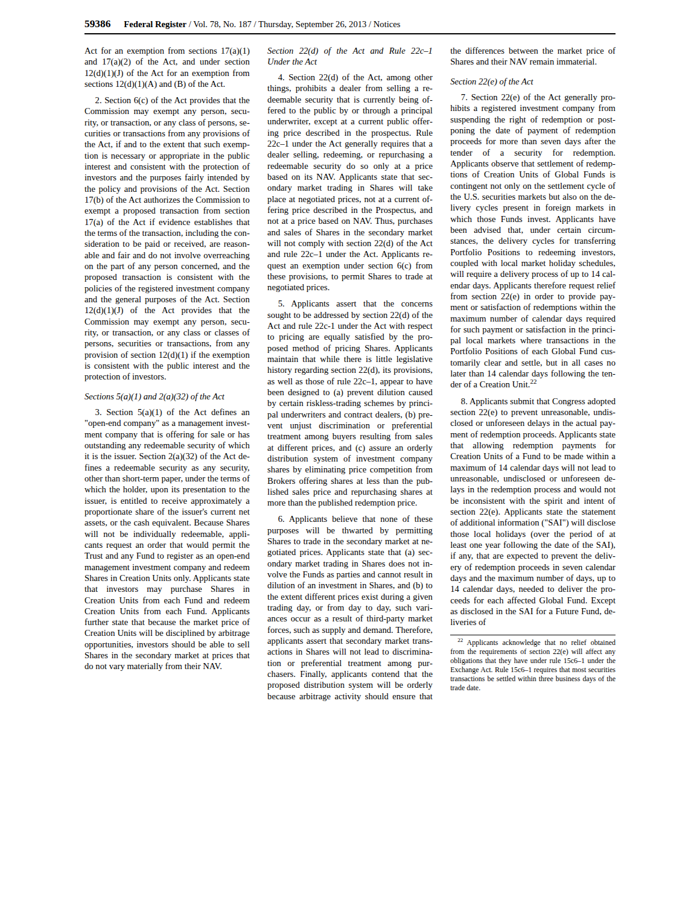59386 Federal Register / Vol. 78, No. 187 / Thursday, September 26, 2013 / Notices
Act for an exemption from sections 17(a)(1) and 17(a)(2) of the Act, and under section 12(d)(1)(J) of the Act for an exemption from sections 12(d)(1)(A) and (B) of the Act.
2. Section 6(c) of the Act provides that the Commission may exempt any person, security, or transaction, or any class of persons, securities or transactions from any provisions of the Act, if and to the extent that such exemption is necessary or appropriate in the public interest and consistent with the protection of investors and the purposes fairly intended by the policy and provisions of the Act. Section 17(b) of the Act authorizes the Commission to exempt a proposed transaction from section 17(a) of the Act if evidence establishes that the terms of the transaction, including the consideration to be paid or received, are reasonable and fair and do not involve overreaching on the part of any person concerned, and the proposed transaction is consistent with the policies of the registered investment company and the general purposes of the Act. Section 12(d)(1)(J) of the Act provides that the Commission may exempt any person, security, or transaction, or any class or classes of persons, securities or transactions, from any provision of section 12(d)(1) if the exemption is consistent with the public interest and the protection of investors.
Sections 5(a)(1) and 2(a)(32) of the Act
3. Section 5(a)(1) of the Act defines an "open-end company" as a management investment company that is offering for sale or has outstanding any redeemable security of which it is the issuer. Section 2(a)(32) of the Act defines a redeemable security as any security, other than short-term paper, under the terms of which the holder, upon its presentation to the issuer, is entitled to receive approximately a proportionate share of the issuer's current net assets, or the cash equivalent. Because Shares will not be individually redeemable, applicants request an order that would permit the Trust and any Fund to register as an open-end management investment company and redeem Shares in Creation Units only. Applicants state that investors may purchase Shares in Creation Units from each Fund and redeem Creation Units from each Fund. Applicants further state that because the market price of Creation Units will be disciplined by arbitrage opportunities, investors should be able to sell Shares in the secondary market at prices that do not vary materially from their NAV.
Section 22(d) of the Act and Rule 22c–1 Under the Act
4. Section 22(d) of the Act, among other things, prohibits a dealer from selling a redeemable security that is currently being offered to the public by or through a principal underwriter, except at a current public offering price described in the prospectus. Rule 22c–1 under the Act generally requires that a dealer selling, redeeming, or repurchasing a redeemable security do so only at a price based on its NAV. Applicants state that secondary market trading in Shares will take place at negotiated prices, not at a current offering price described in the Prospectus, and not at a price based on NAV. Thus, purchases and sales of Shares in the secondary market will not comply with section 22(d) of the Act and rule 22c–1 under the Act. Applicants request an exemption under section 6(c) from these provisions, to permit Shares to trade at negotiated prices.
5. Applicants assert that the concerns sought to be addressed by section 22(d) of the Act and rule 22c-1 under the Act with respect to pricing are equally satisfied by the proposed method of pricing Shares. Applicants maintain that while there is little legislative history regarding section 22(d), its provisions, as well as those of rule 22c–1, appear to have been designed to (a) prevent dilution caused by certain riskless-trading schemes by principal underwriters and contract dealers, (b) prevent unjust discrimination or preferential treatment among buyers resulting from sales at different prices, and (c) assure an orderly distribution system of investment company shares by eliminating price competition from Brokers offering shares at less than the published sales price and repurchasing shares at more than the published redemption price.
6. Applicants believe that none of these purposes will be thwarted by permitting Shares to trade in the secondary market at negotiated prices. Applicants state that (a) secondary market trading in Shares does not involve the Funds as parties and cannot result in dilution of an investment in Shares, and (b) to the extent different prices exist during a given trading day, or from day to day, such variances occur as a result of third-party market forces, such as supply and demand. Therefore, applicants assert that secondary market transactions in Shares will not lead to discrimination or preferential treatment among purchasers. Finally, applicants contend that the proposed distribution system will be orderly because arbitrage activity should ensure that the differences between the market price of Shares and their NAV remain immaterial.
Section 22(e) of the Act
7. Section 22(e) of the Act generally prohibits a registered investment company from suspending the right of redemption or postponing the date of payment of redemption proceeds for more than seven days after the tender of a security for redemption. Applicants observe that settlement of redemptions of Creation Units of Global Funds is contingent not only on the settlement cycle of the U.S. securities markets but also on the delivery cycles present in foreign markets in which those Funds invest. Applicants have been advised that, under certain circumstances, the delivery cycles for transferring Portfolio Positions to redeeming investors, coupled with local market holiday schedules, will require a delivery process of up to 14 calendar days. Applicants therefore request relief from section 22(e) in order to provide payment or satisfaction of redemptions within the maximum number of calendar days required for such payment or satisfaction in the principal local markets where transactions in the Portfolio Positions of each Global Fund customarily clear and settle, but in all cases no later than 14 calendar days following the tender of a Creation Unit.22
8. Applicants submit that Congress adopted section 22(e) to prevent unreasonable, undisclosed or unforeseen delays in the actual payment of redemption proceeds. Applicants state that allowing redemption payments for Creation Units of a Fund to be made within a maximum of 14 calendar days will not lead to unreasonable, undisclosed or unforeseen delays in the redemption process and would not be inconsistent with the spirit and intent of section 22(e). Applicants state the statement of additional information ("SAI") will disclose those local holidays (over the period of at least one year following the date of the SAI), if any, that are expected to prevent the delivery of redemption proceeds in seven calendar days and the maximum number of days, up to 14 calendar days, needed to deliver the proceeds for each affected Global Fund. Except as disclosed in the SAI for a Future Fund, deliveries of
22 Applicants acknowledge that no relief obtained from the requirements of section 22(e) will affect any obligations that they have under rule 15c6–1 under the Exchange Act. Rule 15c6–1 requires that most securities transactions be settled within three business days of the trade date.